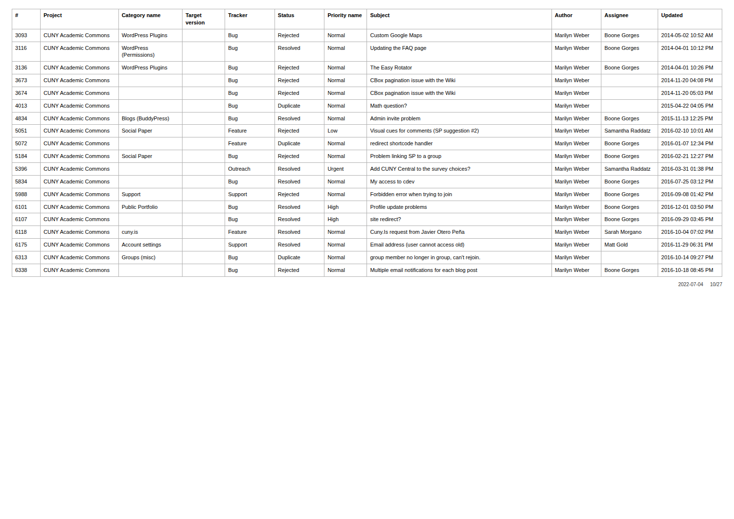2022-07-04 10/27
| # | Project | Category name | Target version | Tracker | Status | Priority name | Subject | Author | Assignee | Updated |
| --- | --- | --- | --- | --- | --- | --- | --- | --- | --- | --- |
| 3093 | CUNY Academic Commons | WordPress Plugins | | Bug | Rejected | Normal | Custom Google Maps | Marilyn Weber | Boone Gorges | 2014-05-02 10:52 AM |
| 3116 | CUNY Academic Commons | WordPress (Permissions) | | Bug | Resolved | Normal | Updating the FAQ page | Marilyn Weber | Boone Gorges | 2014-04-01 10:12 PM |
| 3136 | CUNY Academic Commons | WordPress Plugins | | Bug | Rejected | Normal | The Easy Rotator | Marilyn Weber | Boone Gorges | 2014-04-01 10:26 PM |
| 3673 | CUNY Academic Commons | | | Bug | Rejected | Normal | CBox pagination issue with the Wiki | Marilyn Weber | | 2014-11-20 04:08 PM |
| 3674 | CUNY Academic Commons | | | Bug | Rejected | Normal | CBox pagination issue with the Wiki | Marilyn Weber | | 2014-11-20 05:03 PM |
| 4013 | CUNY Academic Commons | | | Bug | Duplicate | Normal | Math question? | Marilyn Weber | | 2015-04-22 04:05 PM |
| 4834 | CUNY Academic Commons | Blogs (BuddyPress) | | Bug | Resolved | Normal | Admin invite problem | Marilyn Weber | Boone Gorges | 2015-11-13 12:25 PM |
| 5051 | CUNY Academic Commons | Social Paper | | Feature | Rejected | Low | Visual cues for comments (SP suggestion #2) | Marilyn Weber | Samantha Raddatz | 2016-02-10 10:01 AM |
| 5072 | CUNY Academic Commons | | | Feature | Duplicate | Normal | redirect shortcode handler | Marilyn Weber | Boone Gorges | 2016-01-07 12:34 PM |
| 5184 | CUNY Academic Commons | Social Paper | | Bug | Rejected | Normal | Problem linking SP to a group | Marilyn Weber | Boone Gorges | 2016-02-21 12:27 PM |
| 5396 | CUNY Academic Commons | | | Outreach | Resolved | Urgent | Add CUNY Central to the survey choices? | Marilyn Weber | Samantha Raddatz | 2016-03-31 01:38 PM |
| 5834 | CUNY Academic Commons | | | Bug | Resolved | Normal | My access to cdev | Marilyn Weber | Boone Gorges | 2016-07-25 03:12 PM |
| 5988 | CUNY Academic Commons | Support | | Support | Rejected | Normal | Forbidden error when trying to join | Marilyn Weber | Boone Gorges | 2016-09-08 01:42 PM |
| 6101 | CUNY Academic Commons | Public Portfolio | | Bug | Resolved | High | Profile update problems | Marilyn Weber | Boone Gorges | 2016-12-01 03:50 PM |
| 6107 | CUNY Academic Commons | | | Bug | Resolved | High | site redirect? | Marilyn Weber | Boone Gorges | 2016-09-29 03:45 PM |
| 6118 | CUNY Academic Commons | cuny.is | | Feature | Resolved | Normal | Cuny.Is request from Javier Otero Peña | Marilyn Weber | Sarah Morgano | 2016-10-04 07:02 PM |
| 6175 | CUNY Academic Commons | Account settings | | Support | Resolved | Normal | Email address (user cannot access old) | Marilyn Weber | Matt Gold | 2016-11-29 06:31 PM |
| 6313 | CUNY Academic Commons | Groups (misc) | | Bug | Duplicate | Normal | group member no longer in group, can't rejoin. | Marilyn Weber | | 2016-10-14 09:27 PM |
| 6338 | CUNY Academic Commons | | | Bug | Rejected | Normal | Multiple email notifications for each blog post | Marilyn Weber | Boone Gorges | 2016-10-18 08:45 PM |